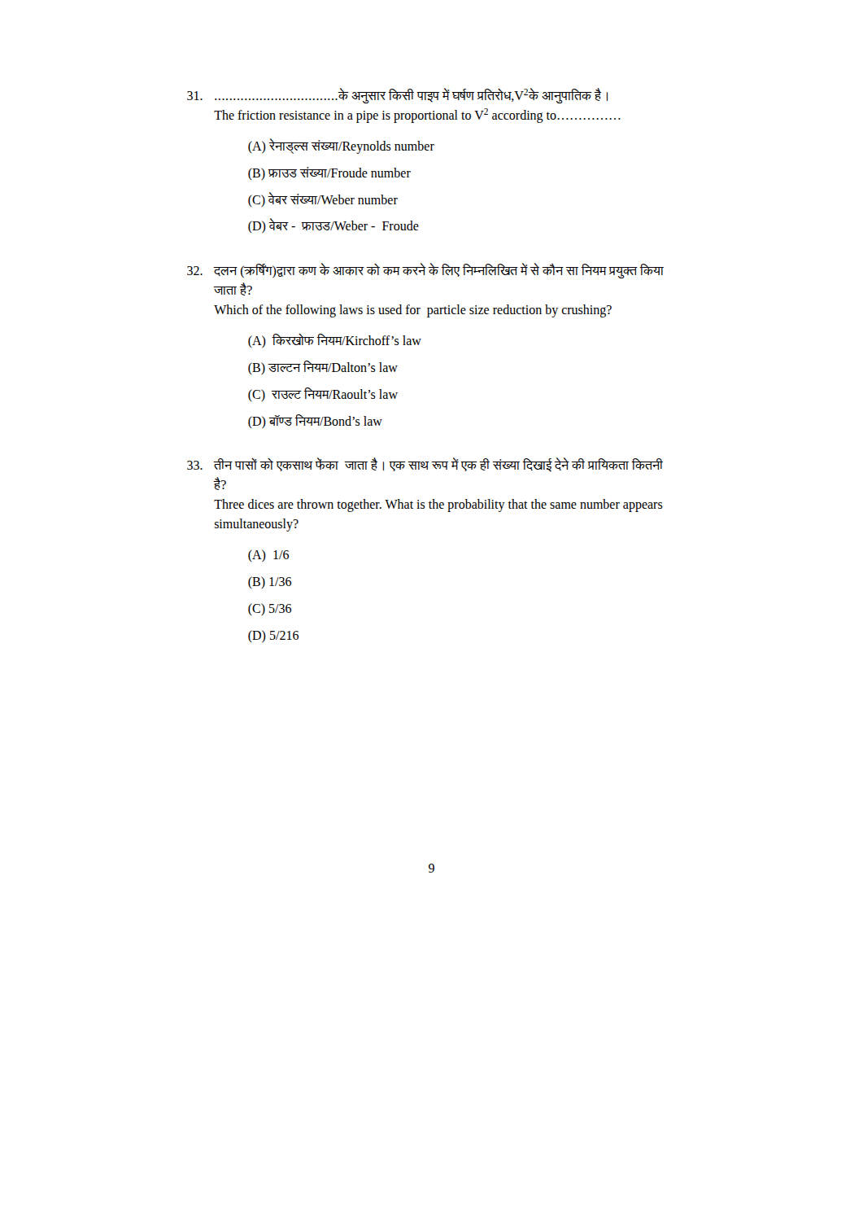31. ................................. के अनुसार किसी पाइप में घर्षण प्रतिरोध,V2के आनुपातिक है। The friction resistance in a pipe is proportional to V2 according to……………
(A) रेनाड्ल्स संख्या/Reynolds number
(B) फ्राउड संख्या/Froude number
(C) वेबर संख्या/Weber number
(D) वेबर - फ्राउड/Weber - Froude
32. दलन (क्रर्षिंग)द्वारा कण के आकार को कम करने के लिए निम्नलिखित में से कौन सा नियम प्रयुक्त किया जाता है? Which of the following laws is used for particle size reduction by crushing?
(A) किरखोफ नियम/Kirchoff’s law
(B) डाल्टन नियम/Dalton’s law
(C) राउल्ट नियम/Raoult’s law
(D) बॉण्ड नियम/Bond’s law
33. तीन पासों को एकसाथ फेंका जाता है। एक साथ रूप में एक ही संख्या दिखाई देने की प्रायिकता कितनी है? Three dices are thrown together. What is the probability that the same number appears simultaneously?
(A) 1/6
(B) 1/36
(C) 5/36
(D) 5/216
9